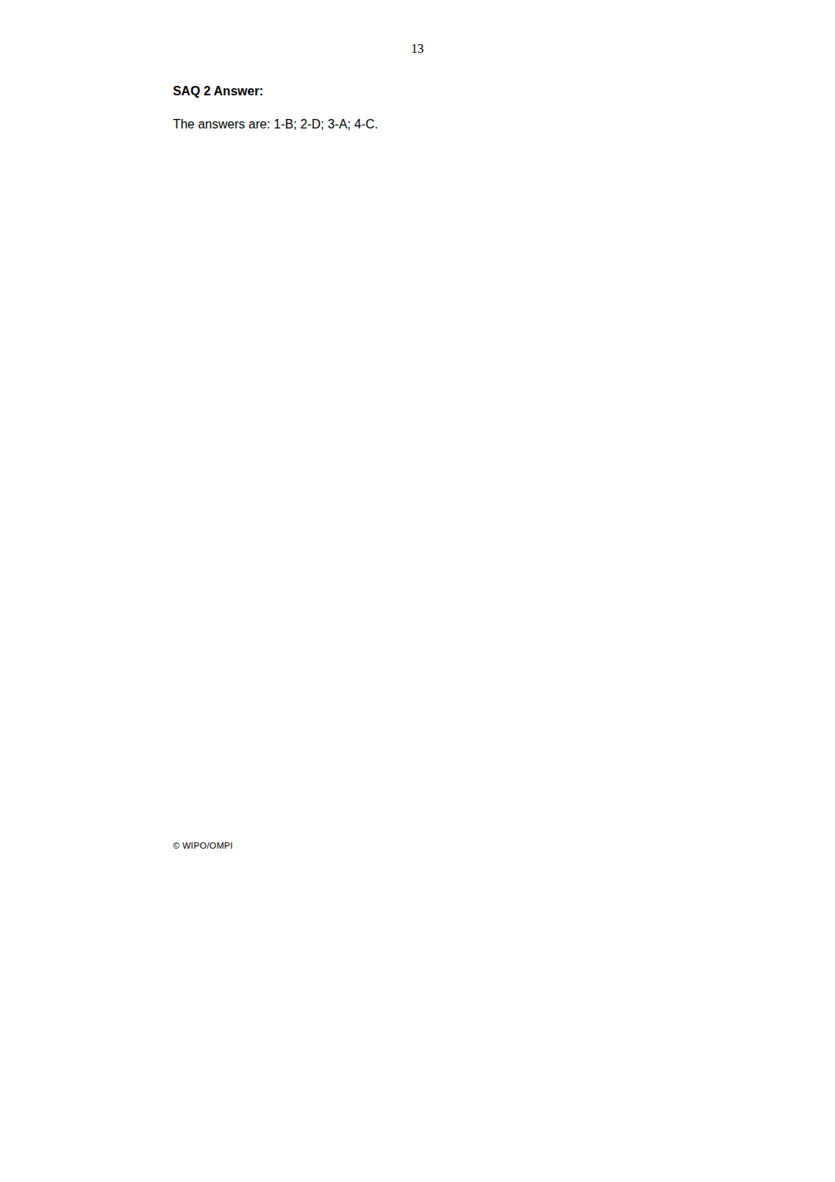13
SAQ 2 Answer:
The answers are: 1-B; 2-D; 3-A; 4-C.
© WIPO/OMPI